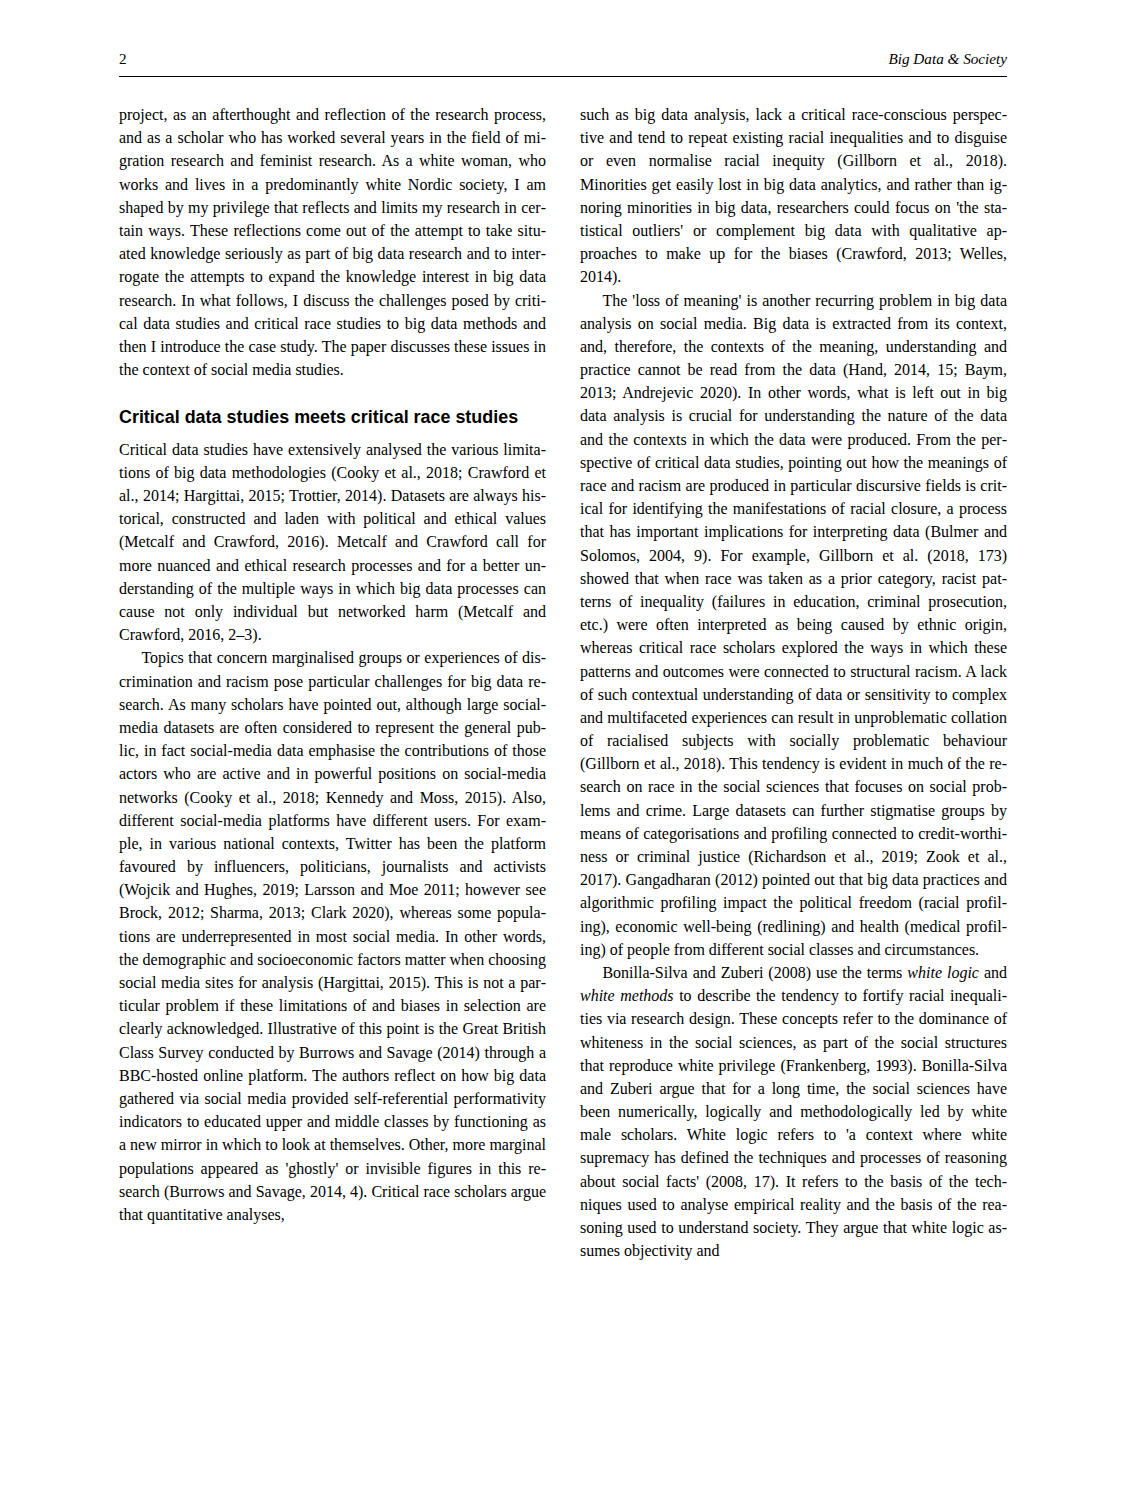2 Big Data & Society
project, as an afterthought and reflection of the research process, and as a scholar who has worked several years in the field of migration research and feminist research. As a white woman, who works and lives in a predominantly white Nordic society, I am shaped by my privilege that reflects and limits my research in certain ways. These reflections come out of the attempt to take situated knowledge seriously as part of big data research and to interrogate the attempts to expand the knowledge interest in big data research. In what follows, I discuss the challenges posed by critical data studies and critical race studies to big data methods and then I introduce the case study. The paper discusses these issues in the context of social media studies.
Critical data studies meets critical race studies
Critical data studies have extensively analysed the various limitations of big data methodologies (Cooky et al., 2018; Crawford et al., 2014; Hargittai, 2015; Trottier, 2014). Datasets are always historical, constructed and laden with political and ethical values (Metcalf and Crawford, 2016). Metcalf and Crawford call for more nuanced and ethical research processes and for a better understanding of the multiple ways in which big data processes can cause not only individual but networked harm (Metcalf and Crawford, 2016, 2–3).
Topics that concern marginalised groups or experiences of discrimination and racism pose particular challenges for big data research. As many scholars have pointed out, although large social-media datasets are often considered to represent the general public, in fact social-media data emphasise the contributions of those actors who are active and in powerful positions on social-media networks (Cooky et al., 2018; Kennedy and Moss, 2015). Also, different social-media platforms have different users. For example, in various national contexts, Twitter has been the platform favoured by influencers, politicians, journalists and activists (Wojcik and Hughes, 2019; Larsson and Moe 2011; however see Brock, 2012; Sharma, 2013; Clark 2020), whereas some populations are underrepresented in most social media. In other words, the demographic and socioeconomic factors matter when choosing social media sites for analysis (Hargittai, 2015). This is not a particular problem if these limitations of and biases in selection are clearly acknowledged. Illustrative of this point is the Great British Class Survey conducted by Burrows and Savage (2014) through a BBC-hosted online platform. The authors reflect on how big data gathered via social media provided self-referential performativity indicators to educated upper and middle classes by functioning as a new mirror in which to look at themselves. Other, more marginal populations appeared as 'ghostly' or invisible figures in this research (Burrows and Savage, 2014, 4). Critical race scholars argue that quantitative analyses,
such as big data analysis, lack a critical race-conscious perspective and tend to repeat existing racial inequalities and to disguise or even normalise racial inequity (Gillborn et al., 2018). Minorities get easily lost in big data analytics, and rather than ignoring minorities in big data, researchers could focus on 'the statistical outliers' or complement big data with qualitative approaches to make up for the biases (Crawford, 2013; Welles, 2014).
The 'loss of meaning' is another recurring problem in big data analysis on social media. Big data is extracted from its context, and, therefore, the contexts of the meaning, understanding and practice cannot be read from the data (Hand, 2014, 15; Baym, 2013; Andrejevic 2020). In other words, what is left out in big data analysis is crucial for understanding the nature of the data and the contexts in which the data were produced. From the perspective of critical data studies, pointing out how the meanings of race and racism are produced in particular discursive fields is critical for identifying the manifestations of racial closure, a process that has important implications for interpreting data (Bulmer and Solomos, 2004, 9). For example, Gillborn et al. (2018, 173) showed that when race was taken as a prior category, racist patterns of inequality (failures in education, criminal prosecution, etc.) were often interpreted as being caused by ethnic origin, whereas critical race scholars explored the ways in which these patterns and outcomes were connected to structural racism. A lack of such contextual understanding of data or sensitivity to complex and multifaceted experiences can result in unproblematic collation of racialised subjects with socially problematic behaviour (Gillborn et al., 2018). This tendency is evident in much of the research on race in the social sciences that focuses on social problems and crime. Large datasets can further stigmatise groups by means of categorisations and profiling connected to credit-worthiness or criminal justice (Richardson et al., 2019; Zook et al., 2017). Gangadharan (2012) pointed out that big data practices and algorithmic profiling impact the political freedom (racial profiling), economic well-being (redlining) and health (medical profiling) of people from different social classes and circumstances.
Bonilla-Silva and Zuberi (2008) use the terms white logic and white methods to describe the tendency to fortify racial inequalities via research design. These concepts refer to the dominance of whiteness in the social sciences, as part of the social structures that reproduce white privilege (Frankenberg, 1993). Bonilla-Silva and Zuberi argue that for a long time, the social sciences have been numerically, logically and methodologically led by white male scholars. White logic refers to 'a context where white supremacy has defined the techniques and processes of reasoning about social facts' (2008, 17). It refers to the basis of the techniques used to analyse empirical reality and the basis of the reasoning used to understand society. They argue that white logic assumes objectivity and